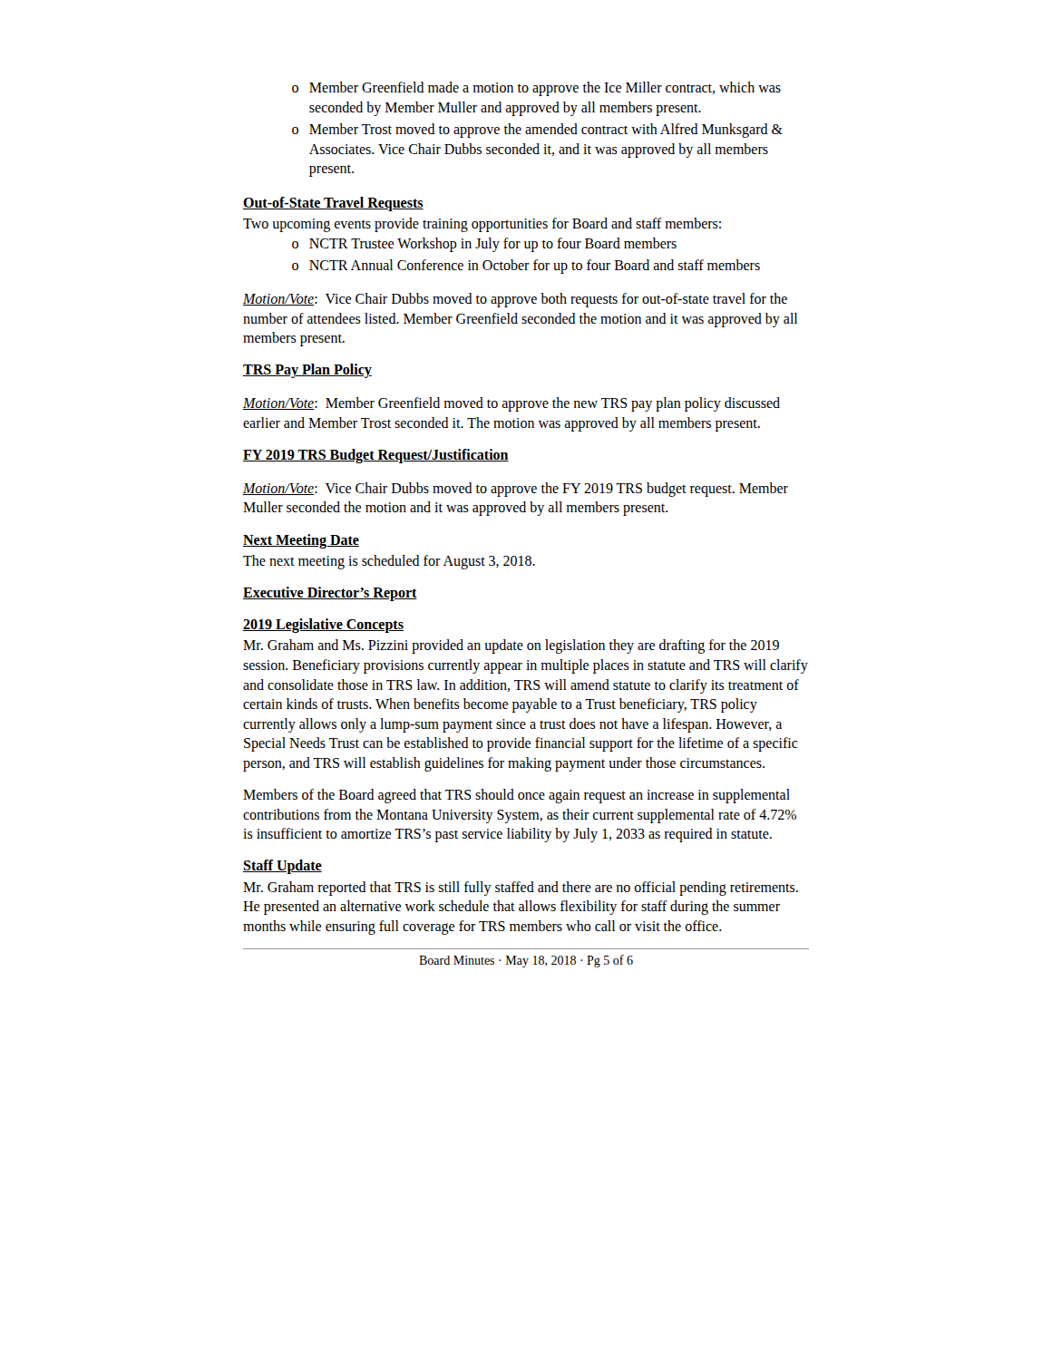Member Greenfield made a motion to approve the Ice Miller contract, which was seconded by Member Muller and approved by all members present.
Member Trost moved to approve the amended contract with Alfred Munksgard & Associates. Vice Chair Dubbs seconded it, and it was approved by all members present.
Out-of-State Travel Requests
Two upcoming events provide training opportunities for Board and staff members:
NCTR Trustee Workshop in July for up to four Board members
NCTR Annual Conference in October for up to four Board and staff members
Motion/Vote: Vice Chair Dubbs moved to approve both requests for out-of-state travel for the number of attendees listed. Member Greenfield seconded the motion and it was approved by all members present.
TRS Pay Plan Policy
Motion/Vote: Member Greenfield moved to approve the new TRS pay plan policy discussed earlier and Member Trost seconded it. The motion was approved by all members present.
FY 2019 TRS Budget Request/Justification
Motion/Vote: Vice Chair Dubbs moved to approve the FY 2019 TRS budget request. Member Muller seconded the motion and it was approved by all members present.
Next Meeting Date
The next meeting is scheduled for August 3, 2018.
Executive Director’s Report
2019 Legislative Concepts
Mr. Graham and Ms. Pizzini provided an update on legislation they are drafting for the 2019 session. Beneficiary provisions currently appear in multiple places in statute and TRS will clarify and consolidate those in TRS law. In addition, TRS will amend statute to clarify its treatment of certain kinds of trusts. When benefits become payable to a Trust beneficiary, TRS policy currently allows only a lump-sum payment since a trust does not have a lifespan. However, a Special Needs Trust can be established to provide financial support for the lifetime of a specific person, and TRS will establish guidelines for making payment under those circumstances.
Members of the Board agreed that TRS should once again request an increase in supplemental contributions from the Montana University System, as their current supplemental rate of 4.72% is insufficient to amortize TRS’s past service liability by July 1, 2033 as required in statute.
Staff Update
Mr. Graham reported that TRS is still fully staffed and there are no official pending retirements. He presented an alternative work schedule that allows flexibility for staff during the summer months while ensuring full coverage for TRS members who call or visit the office.
Board Minutes · May 18, 2018 · Pg 5 of 6